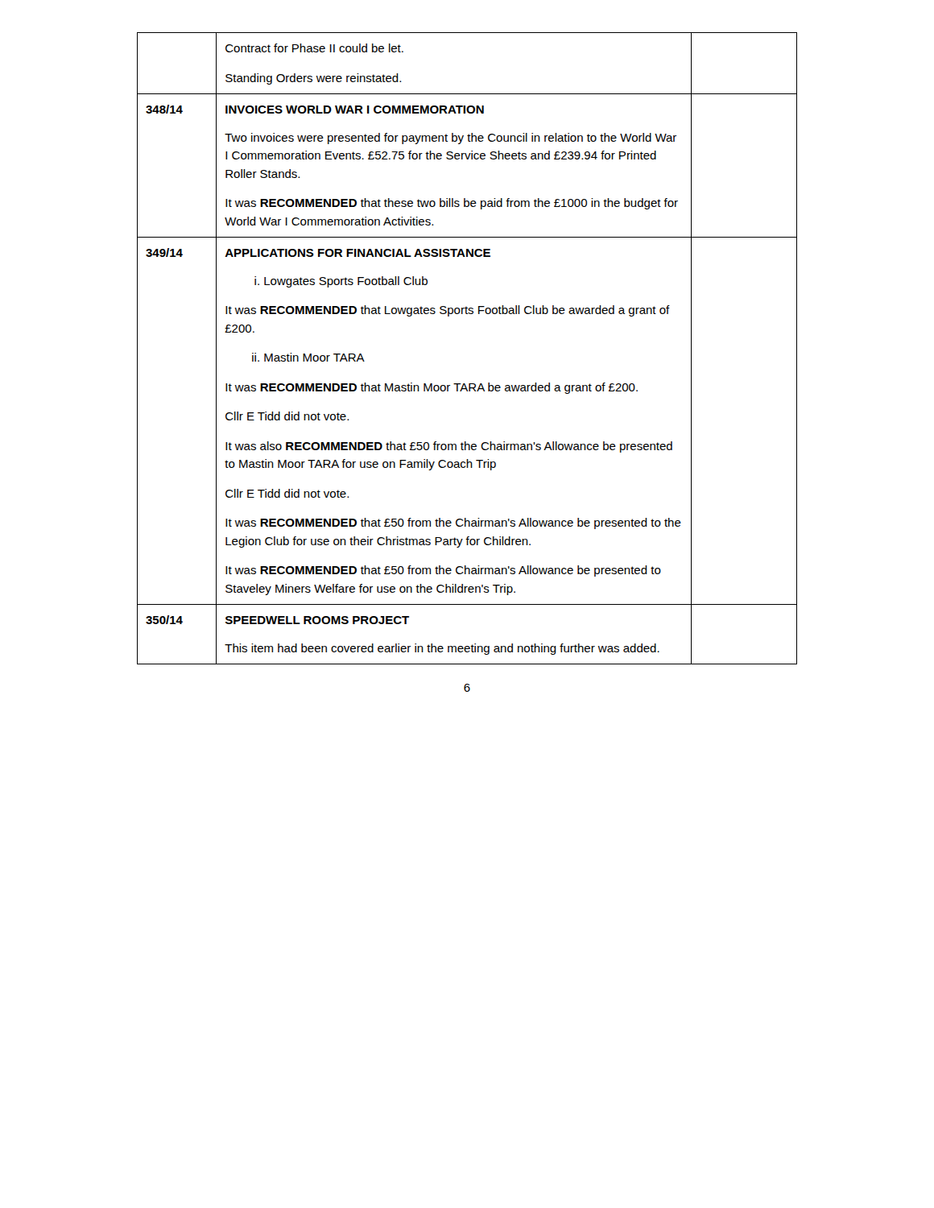| | Contract for Phase II could be let. Standing Orders were reinstated. | |
| 348/14 | Invoices World War I Commemoration Two invoices were presented for payment by the Council in relation to the World War I Commemoration Events. £52.75 for the Service Sheets and £239.94 for Printed Roller Stands. It was RECOMMENDED that these two bills be paid from the £1000 in the budget for World War I Commemoration Activities. | |
| 349/14 | Applications for Financial Assistance Lowgates Sports Football Club It was RECOMMENDED that Lowgates Sports Football Club be awarded a grant of £200. Mastin Moor TARA It was RECOMMENDED that Mastin Moor TARA be awarded a grant of £200. Cllr E Tidd did not vote. It was also RECOMMENDED that £50 from the Chairman's Allowance be presented to Mastin Moor TARA for use on Family Coach Trip Cllr E Tidd did not vote. It was RECOMMENDED that £50 from the Chairman's Allowance be presented to the Legion Club for use on their Christmas Party for Children. It was RECOMMENDED that £50 from the Chairman's Allowance be presented to Staveley Miners Welfare for use on the Children's Trip. | |
| 350/14 | Speedwell Rooms Project This item had been covered earlier in the meeting and nothing further was added. | |
6